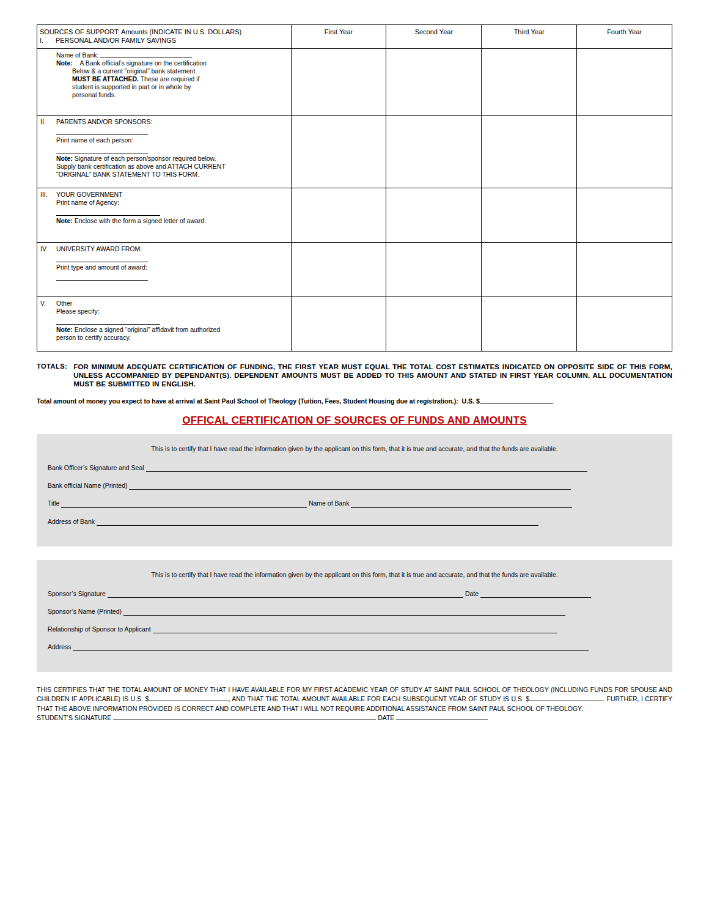| SOURCES OF SUPPORT: Amounts (INDICATE IN U.S. DOLLARS) I. PERSONAL AND/OR FAMILY SAVINGS | First Year | Second Year | Third Year | Fourth Year |
| --- | --- | --- | --- | --- |
| Name of Bank: Note: A Bank official’s signature on the certification Below & a current ”original” bank statement MUST BE ATTACHED. These are required if student is supported in part or in whole by personal funds. | | | | |
| II. PARENTS AND/OR SPONSORS: Print name of each person: Note: Signature of each person/sponsor required below. Supply bank certification as above and ATTACH CURRENT “ORIGINAL” BANK STATEMENT TO THIS FORM. | | | | |
| III. YOUR GOVERNMENT Print name of Agency: Note: Enclose with the form a signed letter of award. | | | | |
| IV. UNIVERSITY AWARD FROM: Print type and amount of award: | | | | |
| V. Other Please specify: Note: Enclose a signed “original” affidavit from authorized person to certify accuracy. | | | | |
TOTALS:
FOR MINIMUM ADEQUATE CERTIFICATION OF FUNDING, THE FIRST YEAR MUST EQUAL THE TOTAL COST ESTIMATES INDICATED ON OPPOSITE SIDE OF THIS FORM, UNLESS ACCOMPANIED BY DEPENDANT(S). DEPENDENT AMOUNTS MUST BE ADDED TO THIS AMOUNT AND STATED IN FIRST YEAR COLUMN. ALL DOCUMENTATION MUST BE SUBMITTED IN ENGLISH.
Total amount of money you expect to have at arrival at Saint Paul School of Theology (Tuition, Fees, Student Housing due at registration.): U.S. $
OFFICAL CERTIFICATION OF SOURCES OF FUNDS AND AMOUNTS
This is to certify that I have read the information given by the applicant on this form, that it is true and accurate, and that the funds are available.
Bank Officer’s Signature and Seal
Bank official Name (Printed)
Title Name of Bank
Address of Bank
This is to certify that I have read the information given by the applicant on this form, that it is true and accurate, and that the funds are available.
Sponsor’s Signature Date
Sponsor’s Name (Printed)
Relationship of Sponsor to Applicant
Address
THIS CERTIFIES THAT THE TOTAL AMOUNT OF MONEY THAT I HAVE AVAILABLE FOR MY FIRST ACADEMIC YEAR OF STUDY AT SAINT PAUL SCHOOL OF THEOLOGY (INCLUDING FUNDS FOR SPOUSE AND CHILDREN IF APPLICABLE) IS U.S. $ , AND THAT THE TOTAL AMOUNT AVAILABLE FOR EACH SUBSEQUENT YEAR OF STUDY IS U.S. $ . FURTHER, I CERTIFY THAT THE ABOVE INFORMATION PROVIDED IS CORRECT AND COMPLETE AND THAT I WILL NOT REQUIRE ADDITIONAL ASSISTANCE FROM SAINT PAUL SCHOOL OF THEOLOGY.
STUDENT’S SIGNATURE DATE